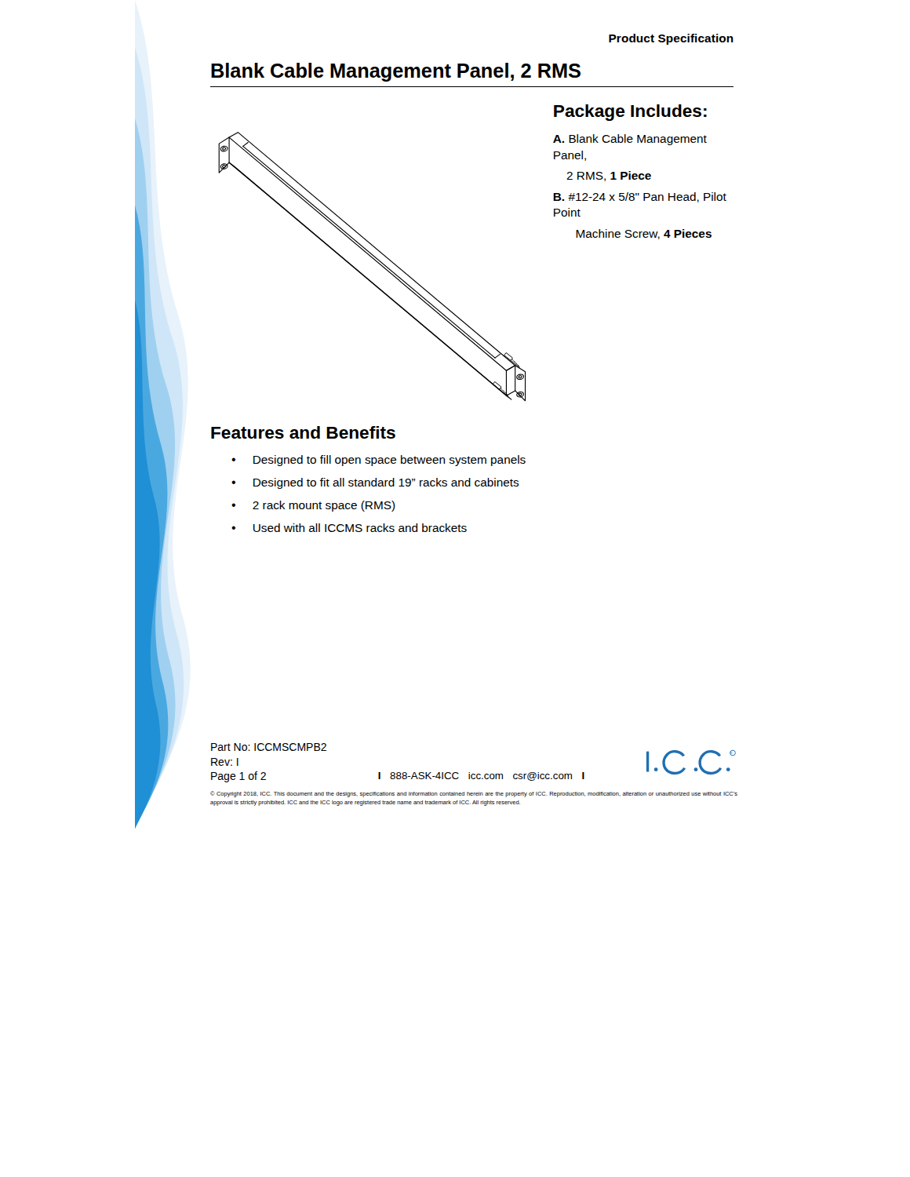Product Specification
Blank Cable Management Panel, 2 RMS
Package Includes:
A. Blank Cable Management Panel,
2 RMS, 1 Piece
B. #12-24 x 5/8" Pan Head, Pilot Point
Machine Screw, 4 Pieces
Features and Benefits
Designed to fill open space between system panels
Designed to fit all standard 19” racks and cabinets
2 rack mount space (RMS)
Used with all ICCMS racks and brackets
Part No: ICCMSCMPB2
Rev: I
Page 1 of 2
I888-ASK-4ICC icc.com csr@icc.comI
R
© Copyright 2018, ICC. This document and the designs, specifications and information contained herein are the property of ICC. Reproduction, modification, alteration or unauthorized use without ICC’s approval is strictly prohibited. ICC and the ICC logo are registered trade name and trademark of ICC. All rights reserved.